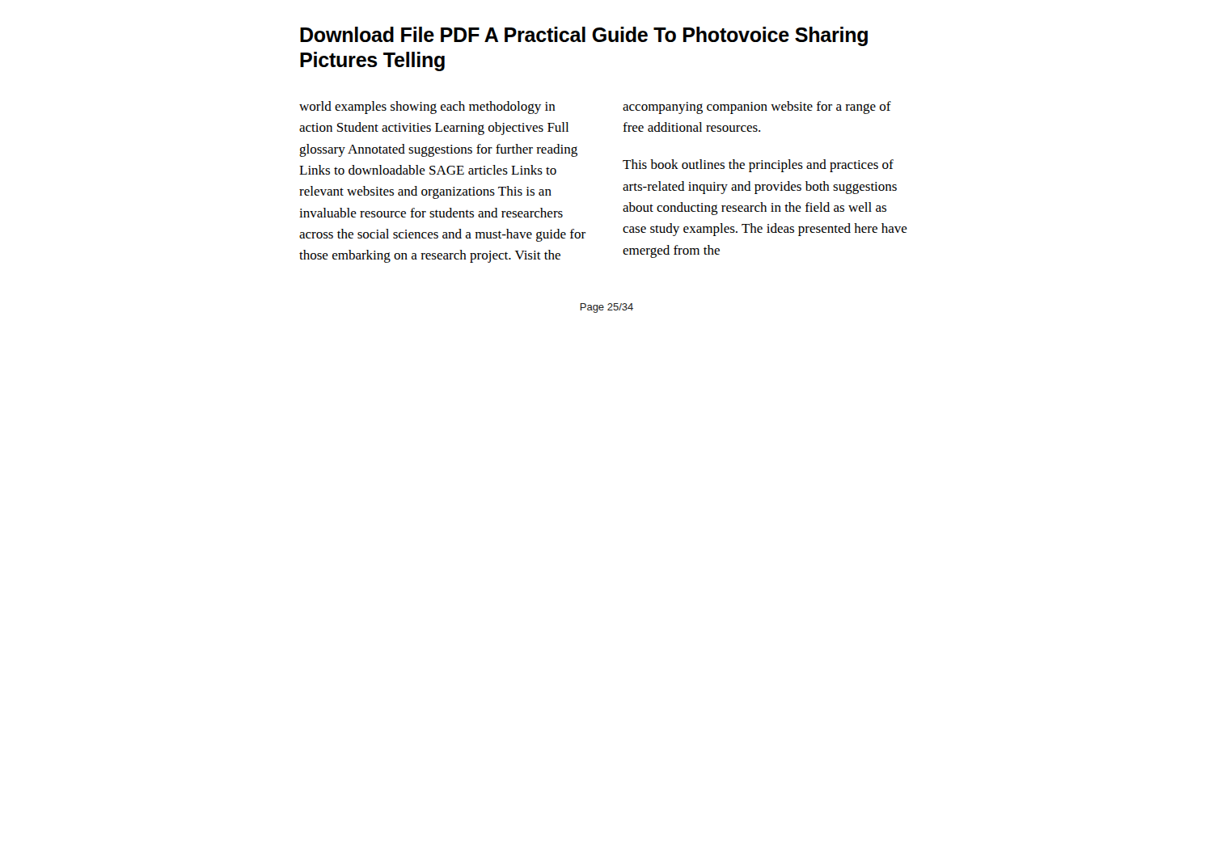Download File PDF A Practical Guide To Photovoice Sharing Pictures Telling
world examples showing each methodology in action Student activities Learning objectives Full glossary Annotated suggestions for further reading Links to downloadable SAGE articles Links to relevant websites and organizations This is an invaluable resource for students and researchers across the social sciences and a must-have guide for those embarking on a research project. Visit the accompanying companion website for a range of free additional resources.
This book outlines the principles and practices of arts-related inquiry and provides both suggestions about conducting research in the field as well as case study examples. The ideas presented here have emerged from the
Page 25/34